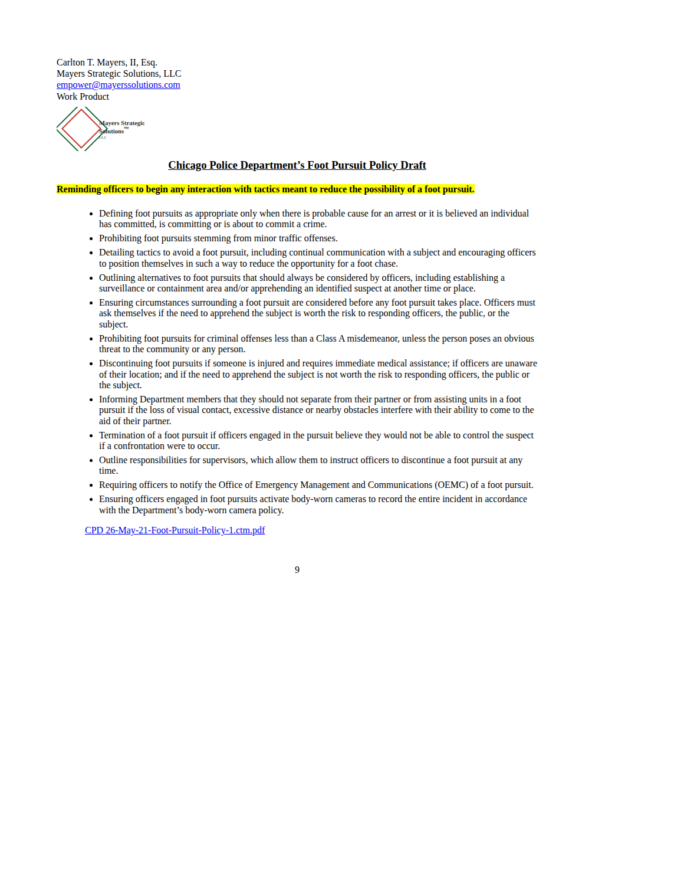Carlton T. Mayers, II, Esq.
Mayers Strategic Solutions, LLC
empower@mayerssolutions.com
Work Product
Mayers Strategic Solutions™LLC
Chicago Police Department’s Foot Pursuit Policy Draft
Reminding officers to begin any interaction with tactics meant to reduce the possibility of a foot pursuit.
Defining foot pursuits as appropriate only when there is probable cause for an arrest or it is believed an individual has committed, is committing or is about to commit a crime.
Prohibiting foot pursuits stemming from minor traffic offenses.
Detailing tactics to avoid a foot pursuit, including continual communication with a subject and encouraging officers to position themselves in such a way to reduce the opportunity for a foot chase.
Outlining alternatives to foot pursuits that should always be considered by officers, including establishing a surveillance or containment area and/or apprehending an identified suspect at another time or place.
Ensuring circumstances surrounding a foot pursuit are considered before any foot pursuit takes place. Officers must ask themselves if the need to apprehend the subject is worth the risk to responding officers, the public, or the subject.
Prohibiting foot pursuits for criminal offenses less than a Class A misdemeanor, unless the person poses an obvious threat to the community or any person.
Discontinuing foot pursuits if someone is injured and requires immediate medical assistance; if officers are unaware of their location; and if the need to apprehend the subject is not worth the risk to responding officers, the public or the subject.
Informing Department members that they should not separate from their partner or from assisting units in a foot pursuit if the loss of visual contact, excessive distance or nearby obstacles interfere with their ability to come to the aid of their partner.
Termination of a foot pursuit if officers engaged in the pursuit believe they would not be able to control the suspect if a confrontation were to occur.
Outline responsibilities for supervisors, which allow them to instruct officers to discontinue a foot pursuit at any time.
Requiring officers to notify the Office of Emergency Management and Communications (OEMC) of a foot pursuit.
Ensuring officers engaged in foot pursuits activate body-worn cameras to record the entire incident in accordance with the Department’s body-worn camera policy.
CPD 26-May-21-Foot-Pursuit-Policy-1.ctm.pdf
9